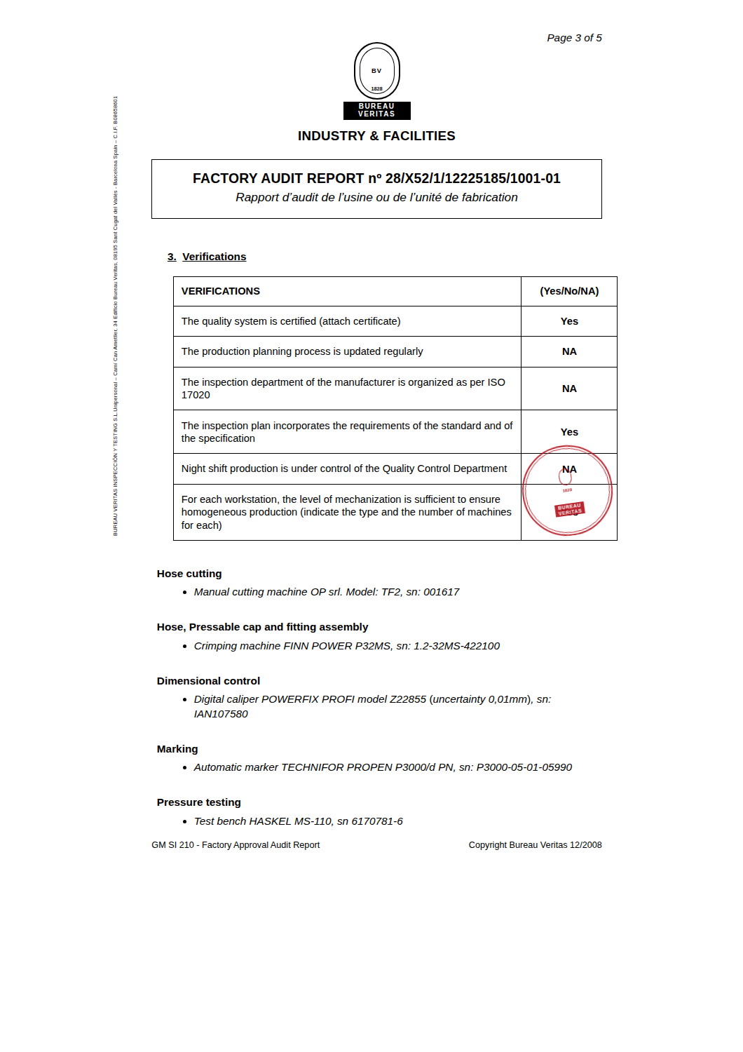Page 3 of 5
BUREAU VERITAS INSPECCIÓN Y TESTING S.L.Unipersonal – Camí Can Ametller, 34 Edificio Bureau Veritas, 08195 Sant Cugat del Vallès - Barcelona Spain – C.I.F. B08658601
BV
1828
BUREAU
VERITAS
INDUSTRY & FACILITIES
FACTORY AUDIT REPORT nº 28/X52/1/12225185/1001-01
Rapport d’audit de l’usine ou de l’unité de fabrication
3. Verifications
| VERIFICATIONS | (Yes/No/NA) |
| --- | --- |
| The quality system is certified (attach certificate) | Yes |
| The production planning process is updated regularly | NA |
| The inspection department of the manufacturer is organized as per ISO 17020 | NA |
| The inspection plan incorporates the requirements of the standard and of the specification | Yes |
| Night shift production is under control of the Quality Control Department | NA |
| For each workstation, the level of mechanization is sufficient to ensure homogeneous production (indicate the type and the number of machines for each) | Yes |
1828
BUREAU
VERITAS
Hose cutting
Manual cutting machine OP srl. Model: TF2, sn: 001617
Hose, Pressable cap and fitting assembly
Crimping machine FINN POWER P32MS, sn: 1.2-32MS-422100
Dimensional control
Digital caliper POWERFIX PROFI model Z22855 (uncertainty 0,01mm), sn: IAN107580
Marking
Automatic marker TECHNIFOR PROPEN P3000/d PN, sn: P3000-05-01-05990
Pressure testing
Test bench HASKEL MS-110, sn 6170781-6
GM SI 210 - Factory Approval Audit Report Copyright Bureau Veritas 12/2008